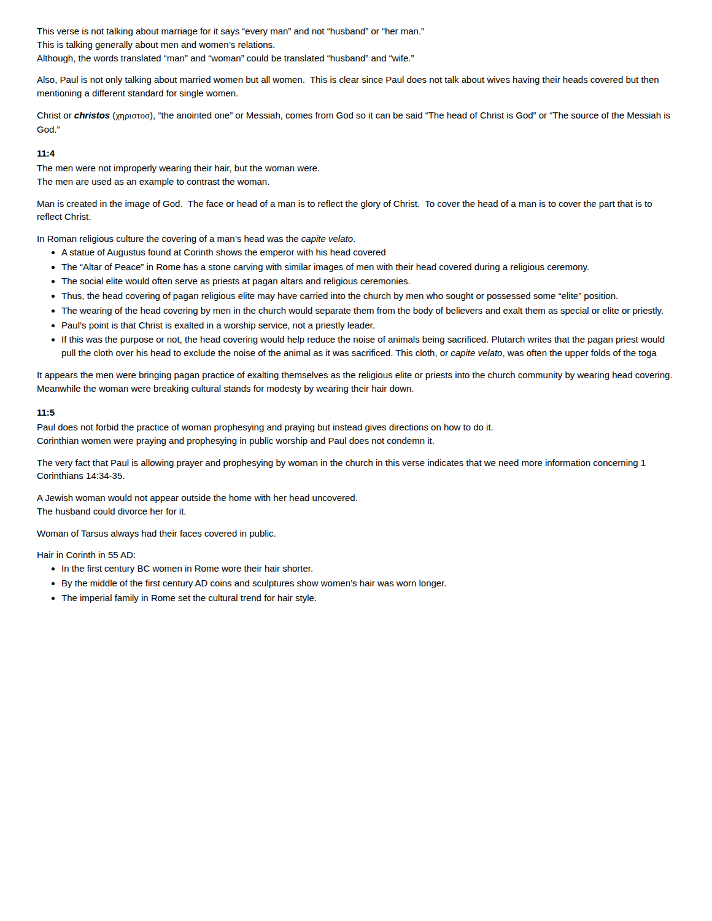This verse is not talking about marriage for it says “every man” and not “husband” or “her man.”
This is talking generally about men and women’s relations.
Although, the words translated “man” and “woman” could be translated “husband” and “wife.”
Also, Paul is not only talking about married women but all women. This is clear since Paul does not talk about wives having their heads covered but then mentioning a different standard for single women.
Christ or christos (χηριστοσ), “the anointed one” or Messiah, comes from God so it can be said “The head of Christ is God” or “The source of the Messiah is God.”
11:4
The men were not improperly wearing their hair, but the woman were.
The men are used as an example to contrast the woman.
Man is created in the image of God. The face or head of a man is to reflect the glory of Christ. To cover the head of a man is to cover the part that is to reflect Christ.
In Roman religious culture the covering of a man’s head was the capite velato.
A statue of Augustus found at Corinth shows the emperor with his head covered
The “Altar of Peace” in Rome has a stone carving with similar images of men with their head covered during a religious ceremony.
The social elite would often serve as priests at pagan altars and religious ceremonies.
Thus, the head covering of pagan religious elite may have carried into the church by men who sought or possessed some “elite” position.
The wearing of the head covering by men in the church would separate them from the body of believers and exalt them as special or elite or priestly.
Paul’s point is that Christ is exalted in a worship service, not a priestly leader.
If this was the purpose or not, the head covering would help reduce the noise of animals being sacrificed. Plutarch writes that the pagan priest would pull the cloth over his head to exclude the noise of the animal as it was sacrificed. This cloth, or capite velato, was often the upper folds of the toga
It appears the men were bringing pagan practice of exalting themselves as the religious elite or priests into the church community by wearing head covering.
Meanwhile the woman were breaking cultural stands for modesty by wearing their hair down.
11:5
Paul does not forbid the practice of woman prophesying and praying but instead gives directions on how to do it.
Corinthian women were praying and prophesying in public worship and Paul does not condemn it.
The very fact that Paul is allowing prayer and prophesying by woman in the church in this verse indicates that we need more information concerning 1 Corinthians 14:34-35.
A Jewish woman would not appear outside the home with her head uncovered.
The husband could divorce her for it.
Woman of Tarsus always had their faces covered in public.
Hair in Corinth in 55 AD:
In the first century BC women in Rome wore their hair shorter.
By the middle of the first century AD coins and sculptures show women’s hair was worn longer.
The imperial family in Rome set the cultural trend for hair style.